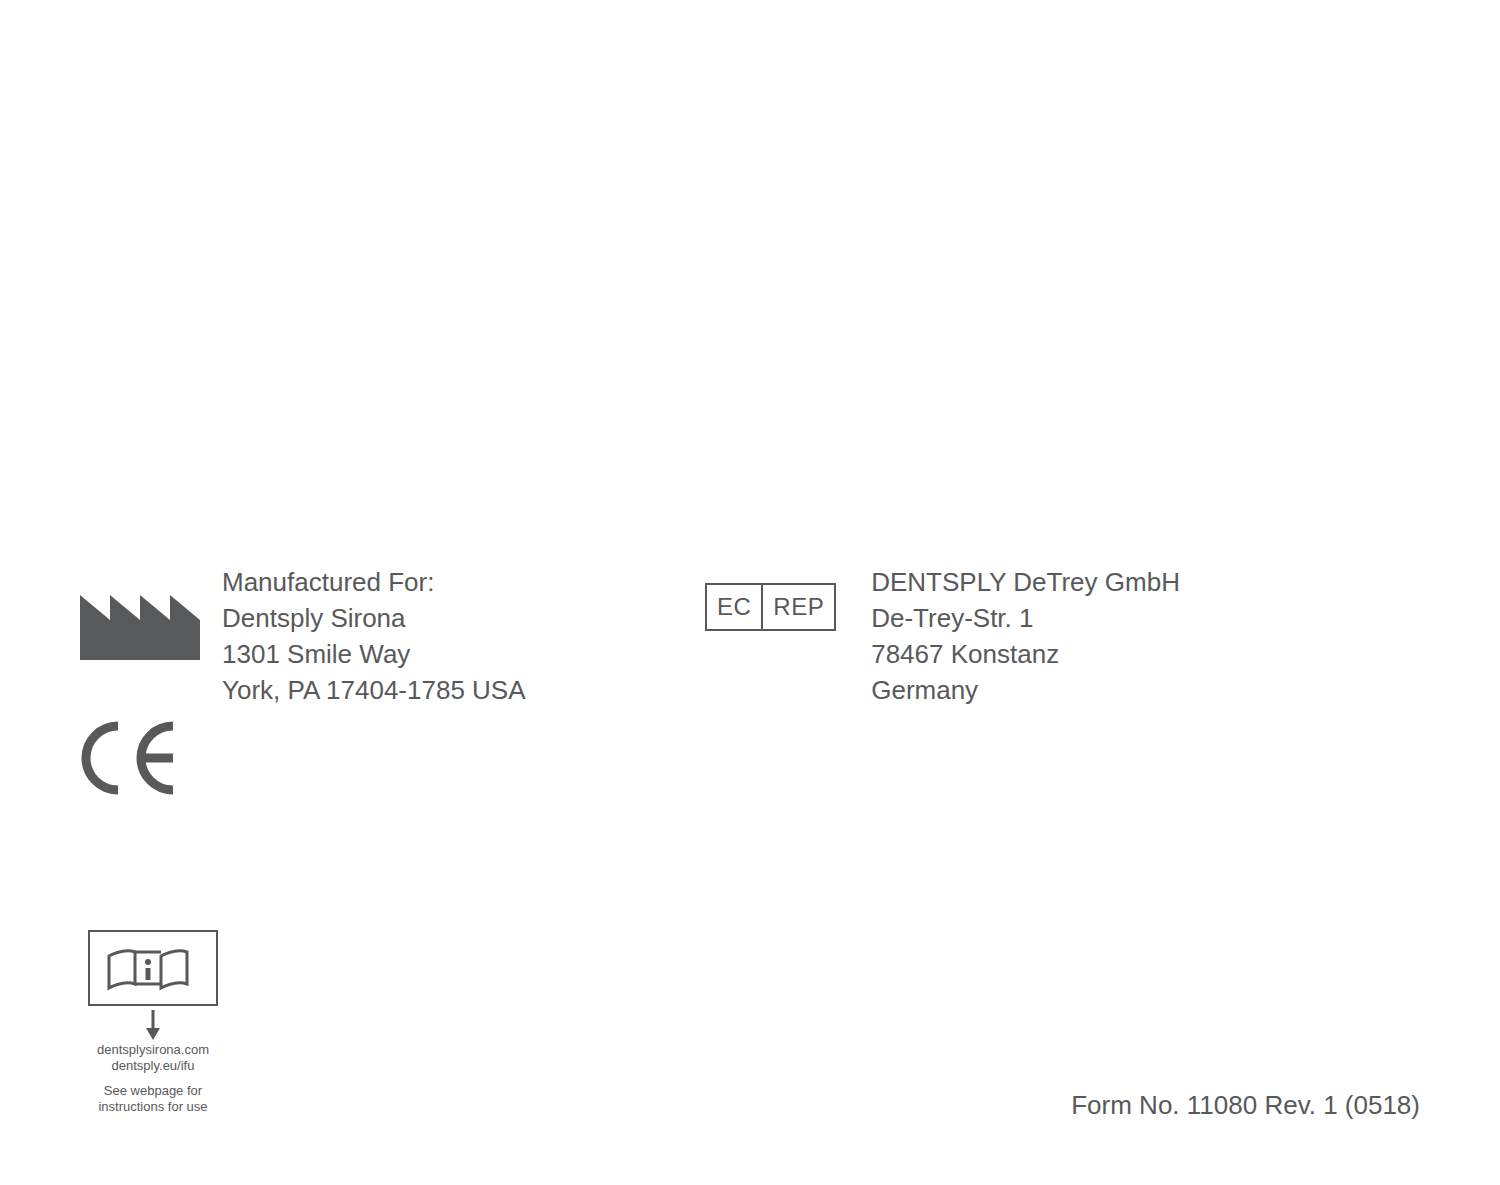Manufactured For:
Dentsply Sirona
1301 Smile Way
York, PA 17404-1785 USA
EC REP
DENTSPLY DeTrey GmbH
De-Trey-Str. 1
78467 Konstanz
Germany
dentsplysirona.com
dentsply.eu/ifu
See webpage for
instructions for use
Form No. 11080 Rev. 1 (0518)